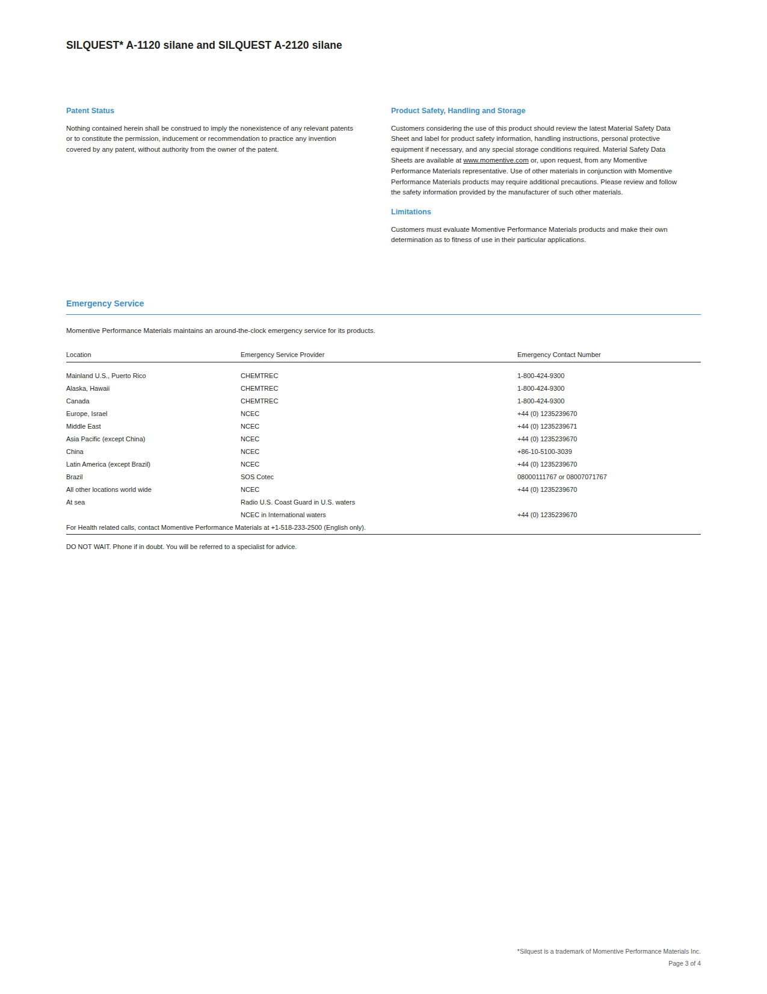SILQUEST* A-1120 silane and SILQUEST A-2120 silane
Patent Status
Nothing contained herein shall be construed to imply the nonexistence of any relevant patents or to constitute the permission, inducement or recommendation to practice any invention covered by any patent, without authority from the owner of the patent.
Product Safety, Handling and Storage
Customers considering the use of this product should review the latest Material Safety Data Sheet and label for product safety information, handling instructions, personal protective equipment if necessary, and any special storage conditions required. Material Safety Data Sheets are available at www.momentive.com or, upon request, from any Momentive Performance Materials representative. Use of other materials in conjunction with Momentive Performance Materials products may require additional precautions. Please review and follow the safety information provided by the manufacturer of such other materials.
Limitations
Customers must evaluate Momentive Performance Materials products and make their own determination as to fitness of use in their particular applications.
Emergency Service
Momentive Performance Materials maintains an around-the-clock emergency service for its products.
| Location | Emergency Service Provider | Emergency Contact Number |
| --- | --- | --- |
| Mainland U.S., Puerto Rico | CHEMTREC | 1-800-424-9300 |
| Alaska, Hawaii | CHEMTREC | 1-800-424-9300 |
| Canada | CHEMTREC | 1-800-424-9300 |
| Europe, Israel | NCEC | +44 (0) 1235239670 |
| Middle East | NCEC | +44 (0) 1235239671 |
| Asia Pacific (except China) | NCEC | +44 (0) 1235239670 |
| China | NCEC | +86-10-5100-3039 |
| Latin America (except Brazil) | NCEC | +44 (0) 1235239670 |
| Brazil | SOS Cotec | 08000111767 or 08007071767 |
| All other locations world wide | NCEC | +44 (0) 1235239670 |
| At sea | Radio U.S. Coast Guard in U.S. waters | |
| | NCEC in International waters | +44 (0) 1235239670 |
| For Health related calls, contact Momentive Performance Materials at +1-518-233-2500 (English only). |
DO NOT WAIT. Phone if in doubt. You will be referred to a specialist for advice.
*Silquest is a trademark of Momentive Performance Materials Inc.
Page 3 of 4